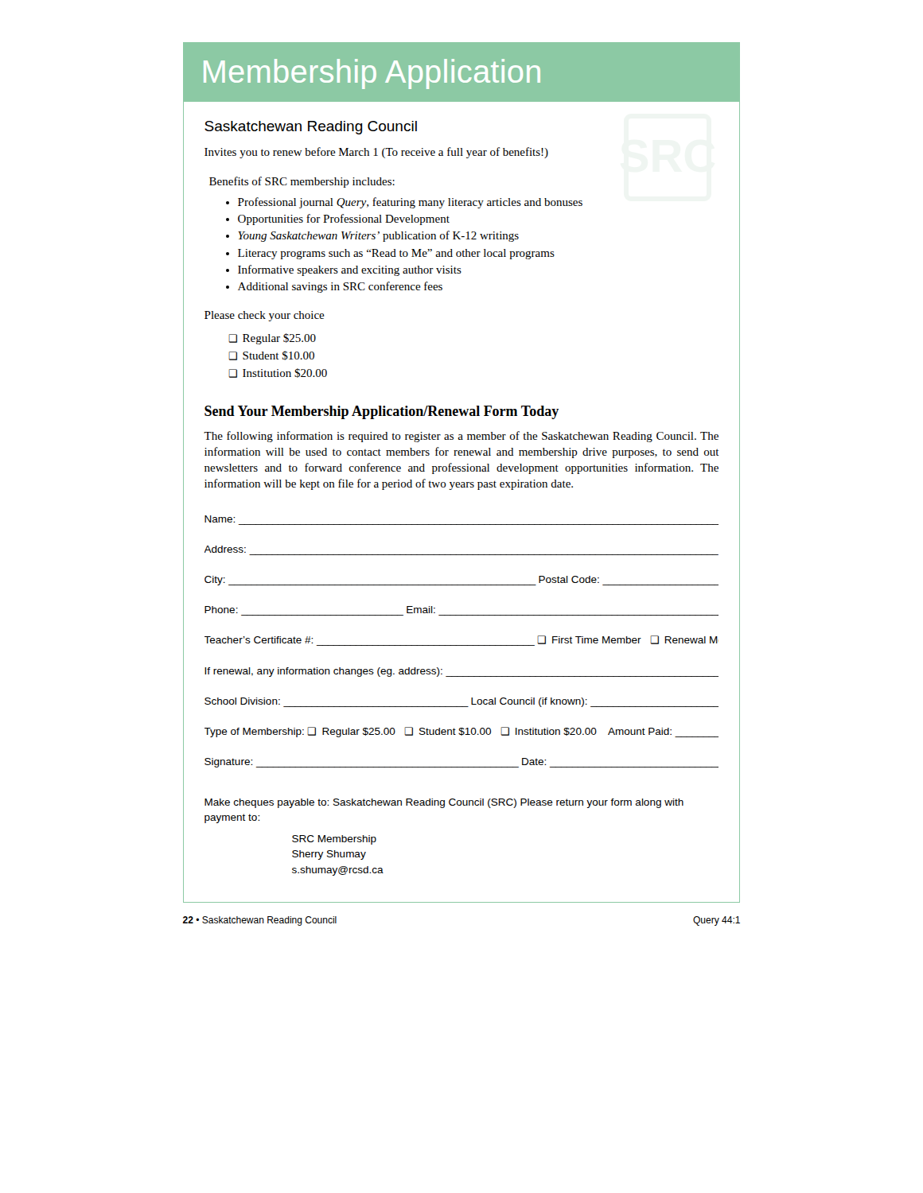Membership Application
SRC
Saskatchewan Reading Council
Invites you to renew before March 1 (To receive a full year of benefits!)
Benefits of SRC membership includes:
Professional journal Query, featuring many literacy articles and bonuses
Opportunities for Professional Development
Young Saskatchewan Writers’ publication of K-12 writings
Literacy programs such as “Read to Me” and other local programs
Informative speakers and exciting author visits
Additional savings in SRC conference fees
Please check your choice
❑Regular $25.00
❑Student $10.00
❑Institution $20.00
Send Your Membership Application/Renewal Form Today
The following information is required to register as a member of the Saskatchewan Reading Council. The information will be used to contact members for renewal and membership drive purposes, to send out newsletters and to forward conference and professional development opportunities information. The information will be kept on file for a period of two years past expiration date.
Name: _______________________________________________________________________________________
Address: ____________________________________________________________________________________
City: _______________________________________________________ Postal Code: ______________________
Phone: _____________________________ Email: _______________________________________________________
Teacher’s Certificate #: _______________________________________ ❑First Time Member ❑Renewal Membership
If renewal, any information changes (eg. address): _______________________________________________________
School Division: _________________________________ Local Council (if known): ____________________________
Type of Membership: ❑Regular $25.00 ❑Student $10.00 ❑Institution $20.00 Amount Paid: _______________
Signature: _______________________________________________ Date: ________________________________
Make cheques payable to: Saskatchewan Reading Council (SRC) Please return your form along with payment to:
SRC Membership
Sherry Shumay
s.shumay@rcsd.ca
22 • Saskatchewan Reading Council
Query 44:1